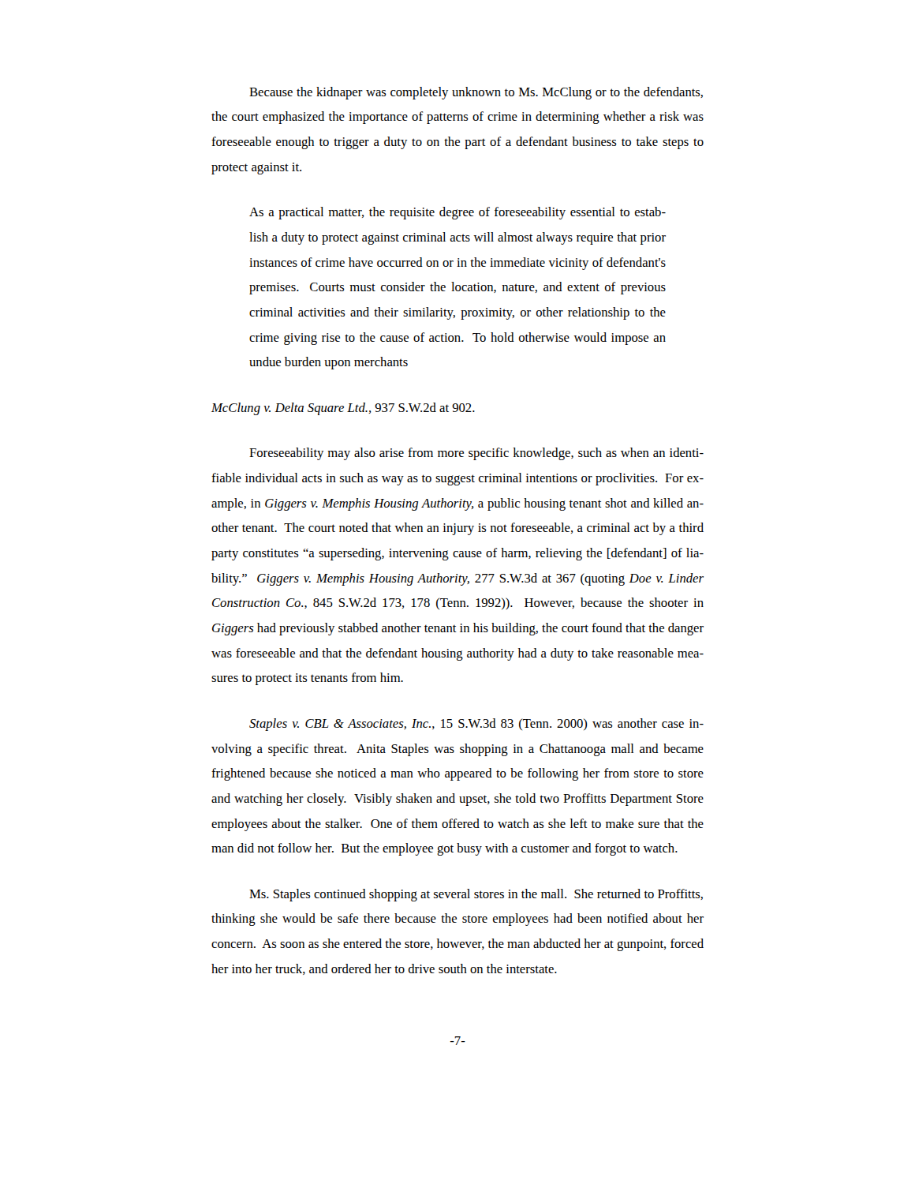Because the kidnaper was completely unknown to Ms. McClung or to the defendants, the court emphasized the importance of patterns of crime in determining whether a risk was foreseeable enough to trigger a duty to on the part of a defendant business to take steps to protect against it.
As a practical matter, the requisite degree of foreseeability essential to establish a duty to protect against criminal acts will almost always require that prior instances of crime have occurred on or in the immediate vicinity of defendant's premises. Courts must consider the location, nature, and extent of previous criminal activities and their similarity, proximity, or other relationship to the crime giving rise to the cause of action. To hold otherwise would impose an undue burden upon merchants
McClung v. Delta Square Ltd., 937 S.W.2d at 902.
Foreseeability may also arise from more specific knowledge, such as when an identifiable individual acts in such as way as to suggest criminal intentions or proclivities. For example, in Giggers v. Memphis Housing Authority, a public housing tenant shot and killed another tenant. The court noted that when an injury is not foreseeable, a criminal act by a third party constitutes “a superseding, intervening cause of harm, relieving the [defendant] of liability.” Giggers v. Memphis Housing Authority, 277 S.W.3d at 367 (quoting Doe v. Linder Construction Co., 845 S.W.2d 173, 178 (Tenn. 1992)). However, because the shooter in Giggers had previously stabbed another tenant in his building, the court found that the danger was foreseeable and that the defendant housing authority had a duty to take reasonable measures to protect its tenants from him.
Staples v. CBL & Associates, Inc., 15 S.W.3d 83 (Tenn. 2000) was another case involving a specific threat. Anita Staples was shopping in a Chattanooga mall and became frightened because she noticed a man who appeared to be following her from store to store and watching her closely. Visibly shaken and upset, she told two Proffitts Department Store employees about the stalker. One of them offered to watch as she left to make sure that the man did not follow her. But the employee got busy with a customer and forgot to watch.
Ms. Staples continued shopping at several stores in the mall. She returned to Proffitts, thinking she would be safe there because the store employees had been notified about her concern. As soon as she entered the store, however, the man abducted her at gunpoint, forced her into her truck, and ordered her to drive south on the interstate.
-7-